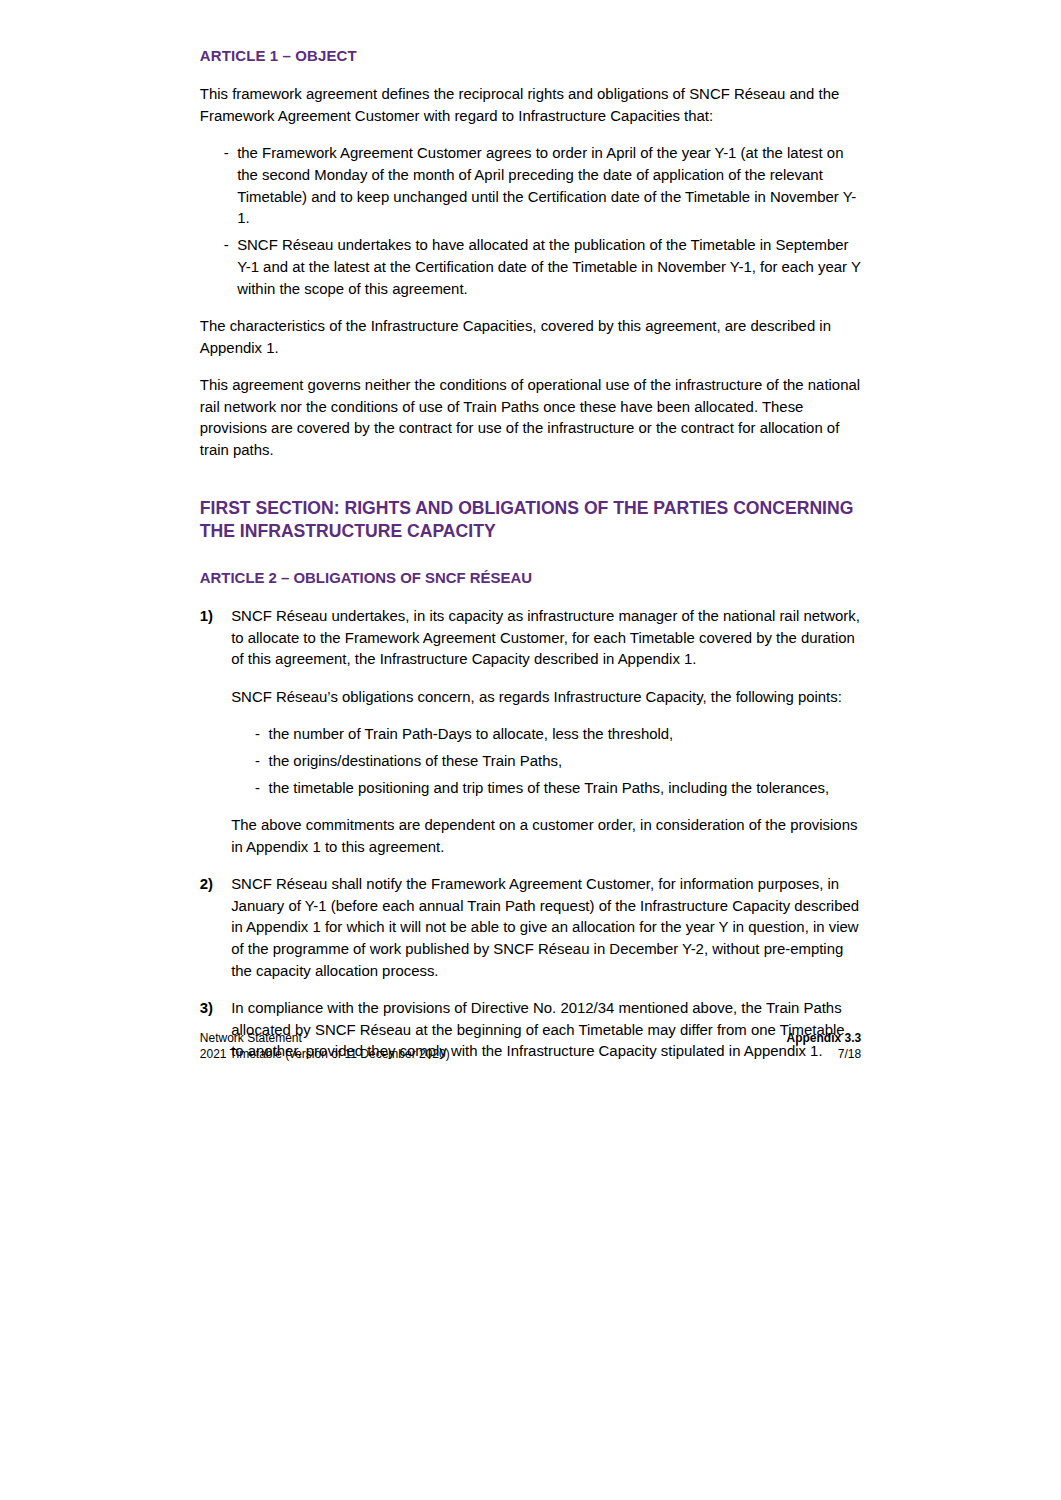ARTICLE 1 – OBJECT
This framework agreement defines the reciprocal rights and obligations of SNCF Réseau and the Framework Agreement Customer with regard to Infrastructure Capacities that:
the Framework Agreement Customer agrees to order in April of the year Y-1 (at the latest on the second Monday of the month of April preceding the date of application of the relevant Timetable) and to keep unchanged until the Certification date of the Timetable in November Y-1.
SNCF Réseau undertakes to have allocated at the publication of the Timetable in September Y-1 and at the latest at the Certification date of the Timetable in November Y-1, for each year Y within the scope of this agreement.
The characteristics of the Infrastructure Capacities, covered by this agreement, are described in Appendix 1.
This agreement governs neither the conditions of operational use of the infrastructure of the national rail network nor the conditions of use of Train Paths once these have been allocated. These provisions are covered by the contract for use of the infrastructure or the contract for allocation of train paths.
FIRST SECTION: RIGHTS AND OBLIGATIONS OF THE PARTIES CONCERNING THE INFRASTRUCTURE CAPACITY
ARTICLE 2 – OBLIGATIONS OF SNCF RÉSEAU
SNCF Réseau undertakes, in its capacity as infrastructure manager of the national rail network, to allocate to the Framework Agreement Customer, for each Timetable covered by the duration of this agreement, the Infrastructure Capacity described in Appendix 1.
SNCF Réseau’s obligations concern, as regards Infrastructure Capacity, the following points:
the number of Train Path-Days to allocate, less the threshold,
the origins/destinations of these Train Paths,
the timetable positioning and trip times of these Train Paths, including the tolerances,
The above commitments are dependent on a customer order, in consideration of the provisions in Appendix 1 to this agreement.
SNCF Réseau shall notify the Framework Agreement Customer, for information purposes, in January of Y-1 (before each annual Train Path request) of the Infrastructure Capacity described in Appendix 1 for which it will not be able to give an allocation for the year Y in question, in view of the programme of work published by SNCF Réseau in December Y-2, without pre-empting the capacity allocation process.
In compliance with the provisions of Directive No. 2012/34 mentioned above, the Train Paths allocated by SNCF Réseau at the beginning of each Timetable may differ from one Timetable to another, provided they comply with the Infrastructure Capacity stipulated in Appendix 1.
Network Statement
2021 Timetable (version of 11 December 2020)
Appendix 3.3
7/18